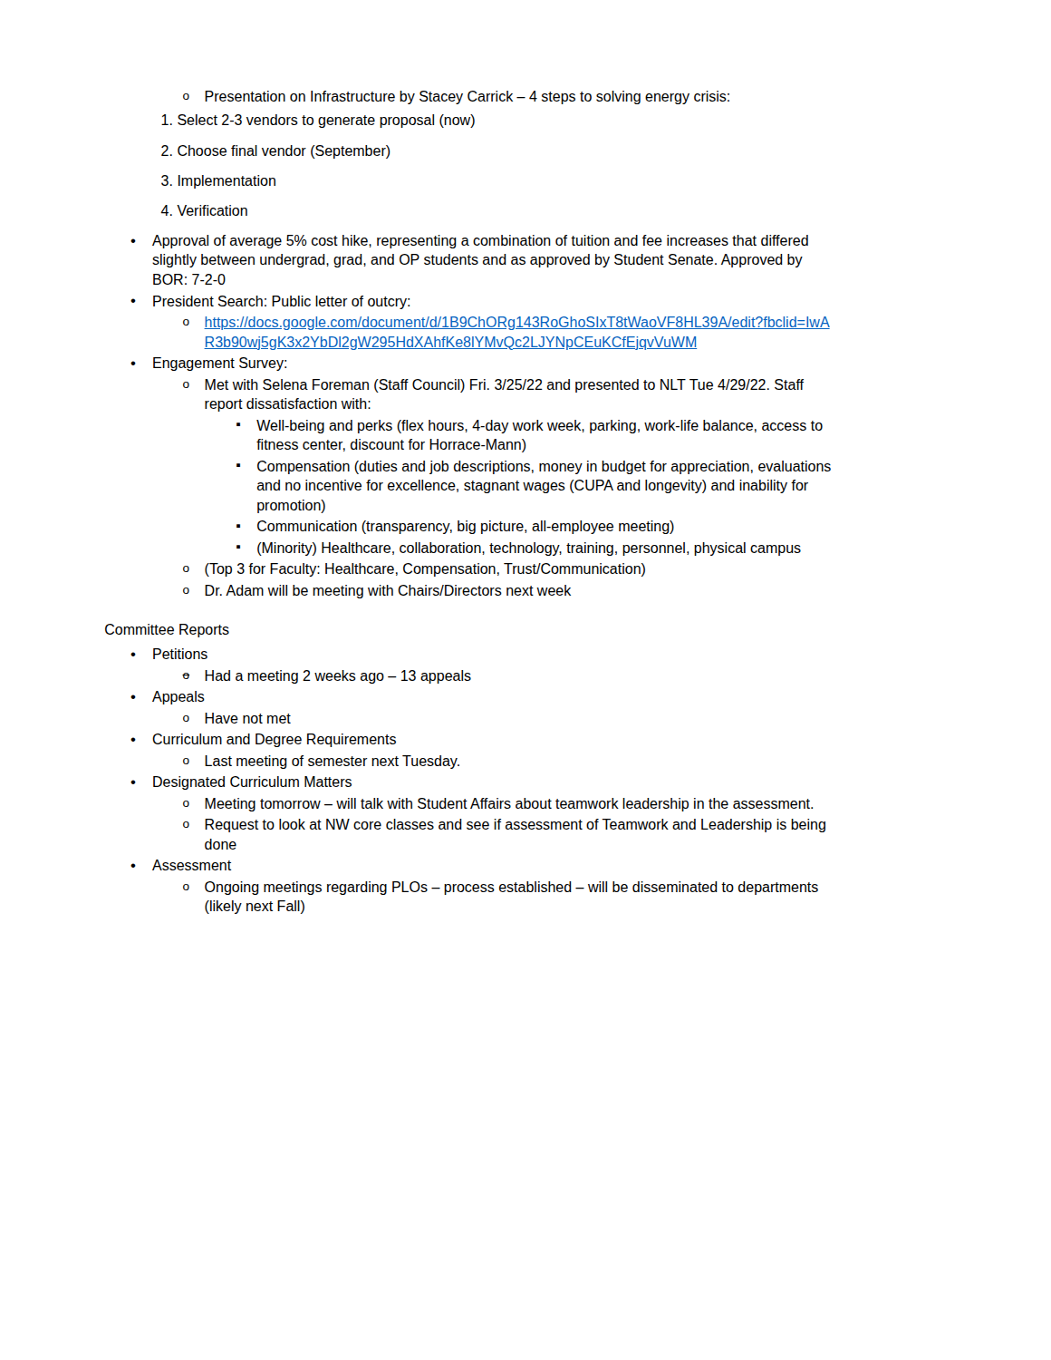Presentation on Infrastructure by Stacey Carrick – 4 steps to solving energy crisis:
1. Select 2-3 vendors to generate proposal (now)
2. Choose final vendor (September)
3. Implementation
4. Verification
Approval of average 5% cost hike, representing a combination of tuition and fee increases that differed slightly between undergrad, grad, and OP students and as approved by Student Senate. Approved by BOR: 7-2-0
President Search: Public letter of outcry:
https://docs.google.com/document/d/1B9ChORg143RoGhoSIxT8tWaoVF8HL39A/edit?fbclid=IwAR3b90wj5gK3x2YbDl2gW295HdXAhfKe8lYMvQc2LJYNpCEuKCfEjqvVuWM
Engagement Survey:
Met with Selena Foreman (Staff Council) Fri. 3/25/22 and presented to NLT Tue 4/29/22. Staff report dissatisfaction with:
Well-being and perks (flex hours, 4-day work week, parking, work-life balance, access to fitness center, discount for Horrace-Mann)
Compensation (duties and job descriptions, money in budget for appreciation, evaluations and no incentive for excellence, stagnant wages (CUPA and longevity) and inability for promotion)
Communication (transparency, big picture, all-employee meeting)
(Minority) Healthcare, collaboration, technology, training, personnel, physical campus
(Top 3 for Faculty: Healthcare, Compensation, Trust/Communication)
Dr. Adam will be meeting with Chairs/Directors next week
Committee Reports
Petitions
Had a meeting 2 weeks ago – 13 appeals
Appeals
Have not met
Curriculum and Degree Requirements
Last meeting of semester next Tuesday.
Designated Curriculum Matters
Meeting tomorrow – will talk with Student Affairs about teamwork leadership in the assessment.
Request to look at NW core classes and see if assessment of Teamwork and Leadership is being done
Assessment
Ongoing meetings regarding PLOs – process established – will be disseminated to departments (likely next Fall)